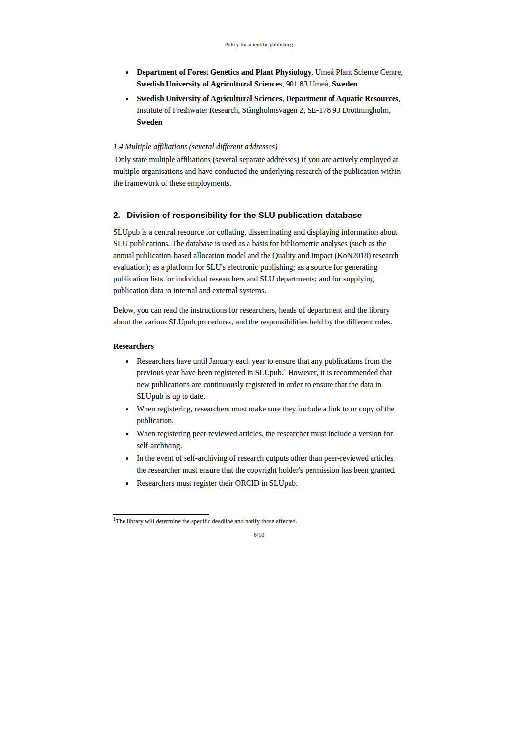Policy for scientific publishing
Department of Forest Genetics and Plant Physiology, Umeå Plant Science Centre, Swedish University of Agricultural Sciences, 901 83 Umeå, Sweden
Swedish University of Agricultural Sciences, Department of Aquatic Resources, Institute of Freshwater Research, Stångholmsvägen 2, SE-178 93 Drottningholm, Sweden
1.4 Multiple affiliations (several different addresses)
Only state multiple affiliations (several separate addresses) if you are actively employed at multiple organisations and have conducted the underlying research of the publication within the framework of these employments.
2. Division of responsibility for the SLU publication database
SLUpub is a central resource for collating, disseminating and displaying information about SLU publications. The database is used as a basis for bibliometric analyses (such as the annual publication-based allocation model and the Quality and Impact (KoN2018) research evaluation); as a platform for SLU's electronic publishing; as a source for generating publication lists for individual researchers and SLU departments; and for supplying publication data to internal and external systems.
Below, you can read the instructions for researchers, heads of department and the library about the various SLUpub procedures, and the responsibilities held by the different roles.
Researchers
Researchers have until January each year to ensure that any publications from the previous year have been registered in SLUpub.1 However, it is recommended that new publications are continuously registered in order to ensure that the data in SLUpub is up to date.
When registering, researchers must make sure they include a link to or copy of the publication.
When registering peer-reviewed articles, the researcher must include a version for self-archiving.
In the event of self-archiving of research outputs other than peer-reviewed articles, the researcher must ensure that the copyright holder's permission has been granted.
Researchers must register their ORCID in SLUpub.
1The library will determine the specific deadline and notify those affected.
6/10